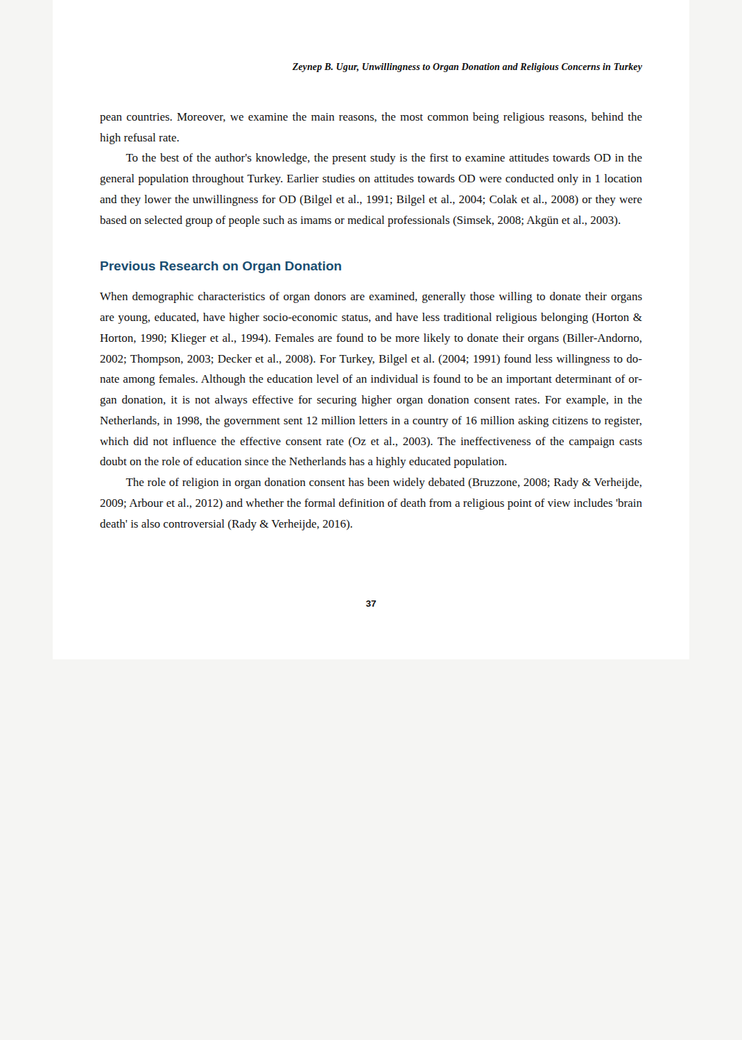Zeynep B. Ugur, Unwillingness to Organ Donation and Religious Concerns in Turkey
pean countries. Moreover, we examine the main reasons, the most common being religious reasons, behind the high refusal rate.
To the best of the author's knowledge, the present study is the first to examine attitudes towards OD in the general population throughout Turkey. Earlier studies on attitudes towards OD were conducted only in 1 location and they lower the unwillingness for OD (Bilgel et al., 1991; Bilgel et al., 2004; Colak et al., 2008) or they were based on selected group of people such as imams or medical professionals (Simsek, 2008; Akgün et al., 2003).
Previous Research on Organ Donation
When demographic characteristics of organ donors are examined, generally those willing to donate their organs are young, educated, have higher socio-economic status, and have less traditional religious belonging (Horton & Horton, 1990; Klieger et al., 1994). Females are found to be more likely to donate their organs (Biller-Andorno, 2002; Thompson, 2003; Decker et al., 2008). For Turkey, Bilgel et al. (2004; 1991) found less willingness to donate among females. Although the education level of an individual is found to be an important determinant of organ donation, it is not always effective for securing higher organ donation consent rates. For example, in the Netherlands, in 1998, the government sent 12 million letters in a country of 16 million asking citizens to register, which did not influence the effective consent rate (Oz et al., 2003). The ineffectiveness of the campaign casts doubt on the role of education since the Netherlands has a highly educated population.
The role of religion in organ donation consent has been widely debated (Bruzzone, 2008; Rady & Verheijde, 2009; Arbour et al., 2012) and whether the formal definition of death from a religious point of view includes 'brain death' is also controversial (Rady & Verheijde, 2016).
37